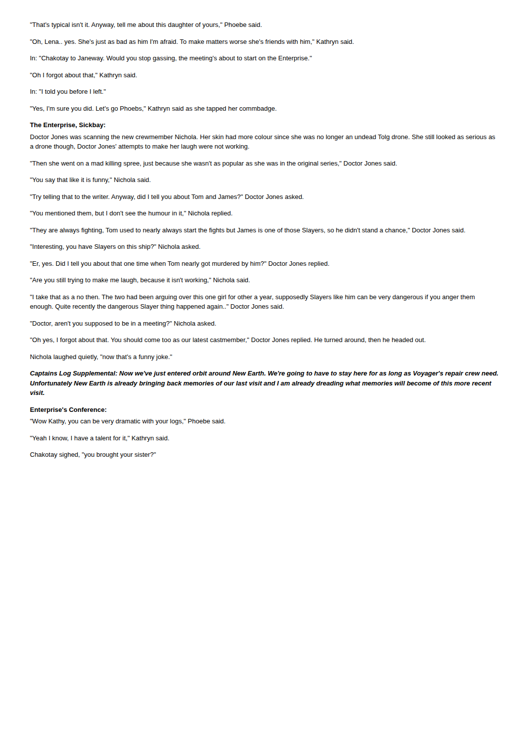"That's typical isn't it. Anyway, tell me about this daughter of yours," Phoebe said.
"Oh, Lena.. yes. She's just as bad as him I'm afraid. To make matters worse she's friends with him," Kathryn said.
In: "Chakotay to Janeway. Would you stop gassing, the meeting's about to start on the Enterprise."
"Oh I forgot about that," Kathryn said.
In: "I told you before I left."
"Yes, I'm sure you did. Let's go Phoebs," Kathryn said as she tapped her commbadge.
The Enterprise, Sickbay:
Doctor Jones was scanning the new crewmember Nichola. Her skin had more colour since she was no longer an undead Tolg drone. She still looked as serious as a drone though, Doctor Jones' attempts to make her laugh were not working.
"Then she went on a mad killing spree, just because she wasn't as popular as she was in the original series," Doctor Jones said.
"You say that like it is funny," Nichola said.
"Try telling that to the writer. Anyway, did I tell you about Tom and James?" Doctor Jones asked.
"You mentioned them, but I don't see the humour in it," Nichola replied.
"They are always fighting, Tom used to nearly always start the fights but James is one of those Slayers, so he didn't stand a chance," Doctor Jones said.
"Interesting, you have Slayers on this ship?" Nichola asked.
"Er, yes. Did I tell you about that one time when Tom nearly got murdered by him?" Doctor Jones replied.
"Are you still trying to make me laugh, because it isn't working," Nichola said.
"I take that as a no then. The two had been arguing over this one girl for other a year, supposedly Slayers like him can be very dangerous if you anger them enough. Quite recently the dangerous Slayer thing happened again.." Doctor Jones said.
"Doctor, aren't you supposed to be in a meeting?" Nichola asked.
"Oh yes, I forgot about that. You should come too as our latest castmember," Doctor Jones replied. He turned around, then he headed out.
Nichola laughed quietly, "now that's a funny joke."
Captains Log Supplemental: Now we've just entered orbit around New Earth. We're going to have to stay here for as long as Voyager's repair crew need. Unfortunately New Earth is already bringing back memories of our last visit and I am already dreading what memories will become of this more recent visit.
Enterprise's Conference:
"Wow Kathy, you can be very dramatic with your logs," Phoebe said.
"Yeah I know, I have a talent for it," Kathryn said.
Chakotay sighed, "you brought your sister?"